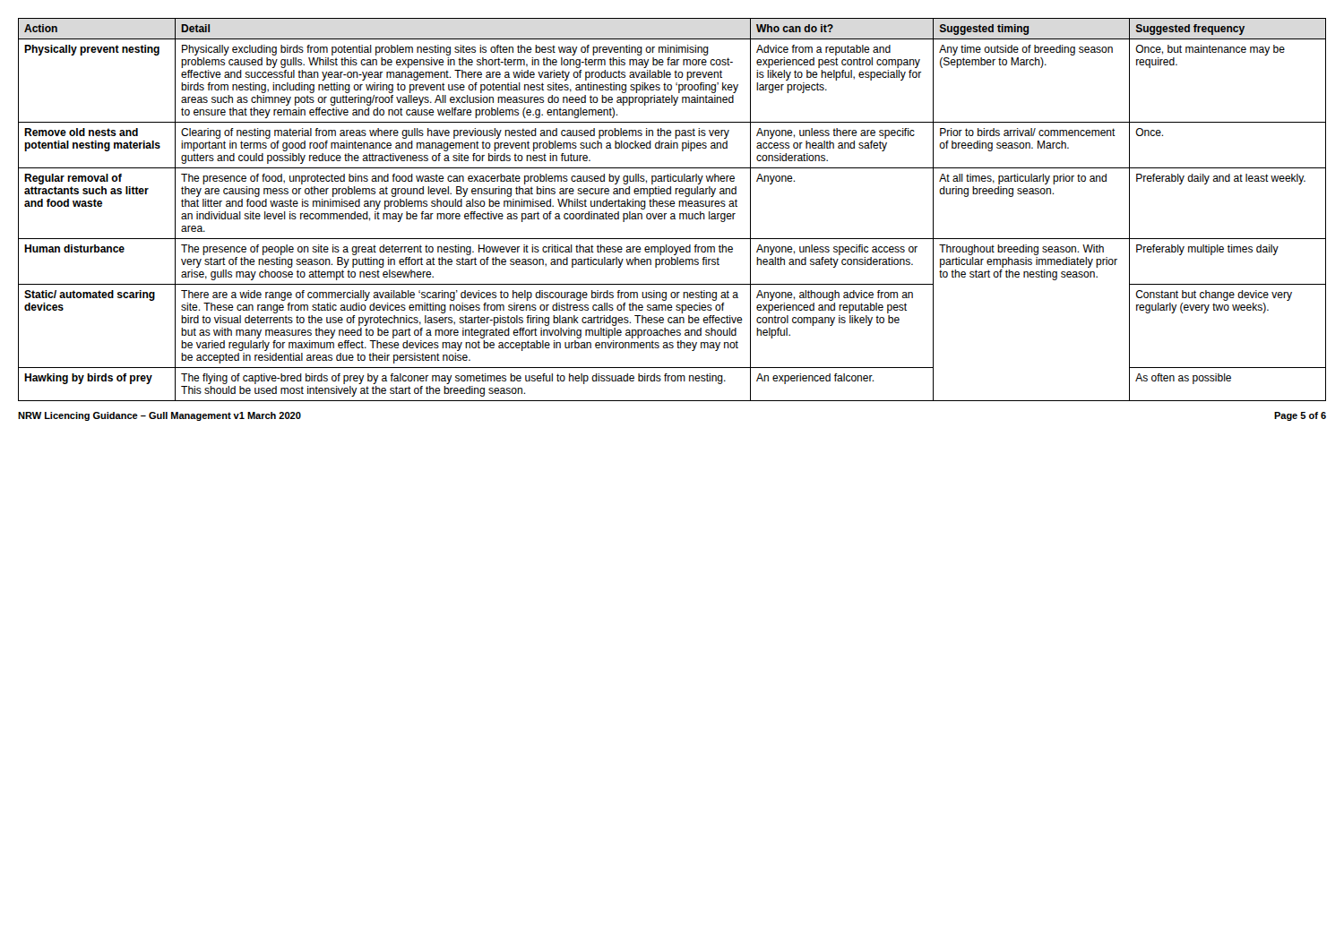| Action | Detail | Who can do it? | Suggested timing | Suggested frequency |
| --- | --- | --- | --- | --- |
| Physically prevent nesting | Physically excluding birds from potential problem nesting sites is often the best way of preventing or minimising problems caused by gulls. Whilst this can be expensive in the short-term, in the long-term this may be far more cost-effective and successful than year-on-year management. There are a wide variety of products available to prevent birds from nesting, including netting or wiring to prevent use of potential nest sites, antinesting spikes to ‘proofing’ key areas such as chimney pots or guttering/roof valleys. All exclusion measures do need to be appropriately maintained to ensure that they remain effective and do not cause welfare problems (e.g. entanglement). | Advice from a reputable and experienced pest control company is likely to be helpful, especially for larger projects. | Any time outside of breeding season (September to March). | Once, but maintenance may be required. |
| Remove old nests and potential nesting materials | Clearing of nesting material from areas where gulls have previously nested and caused problems in the past is very important in terms of good roof maintenance and management to prevent problems such a blocked drain pipes and gutters and could possibly reduce the attractiveness of a site for birds to nest in future. | Anyone, unless there are specific access or health and safety considerations. | Prior to birds arrival/ commencement of breeding season. March. | Once. |
| Regular removal of attractants such as litter and food waste | The presence of food, unprotected bins and food waste can exacerbate problems caused by gulls, particularly where they are causing mess or other problems at ground level. By ensuring that bins are secure and emptied regularly and that litter and food waste is minimised any problems should also be minimised. Whilst undertaking these measures at an individual site level is recommended, it may be far more effective as part of a coordinated plan over a much larger area. | Anyone. | At all times, particularly prior to and during breeding season. | Preferably daily and at least weekly. |
| Human disturbance | The presence of people on site is a great deterrent to nesting. However it is critical that these are employed from the very start of the nesting season. By putting in effort at the start of the season, and particularly when problems first arise, gulls may choose to attempt to nest elsewhere. | Anyone, unless specific access or health and safety considerations. | Throughout breeding season. With particular emphasis immediately prior to the start of the nesting season. | Preferably multiple times daily |
| Static/ automated scaring devices | There are a wide range of commercially available ‘scaring’ devices to help discourage birds from using or nesting at a site. These can range from static audio devices emitting noises from sirens or distress calls of the same species of bird to visual deterrents to the use of pyrotechnics, lasers, starter-pistols firing blank cartridges. These can be effective but as with many measures they need to be part of a more integrated effort involving multiple approaches and should be varied regularly for maximum effect. These devices may not be acceptable in urban environments as they may not be accepted in residential areas due to their persistent noise. | Anyone, although advice from an experienced and reputable pest control company is likely to be helpful. | Constant but change device very regularly (every two weeks). |
| Hawking by birds of prey | The flying of captive-bred birds of prey by a falconer may sometimes be useful to help dissuade birds from nesting. This should be used most intensively at the start of the breeding season. | An experienced falconer. | As often as possible |
NRW Licencing Guidance – Gull Management v1 March 2020 Page 5 of 6